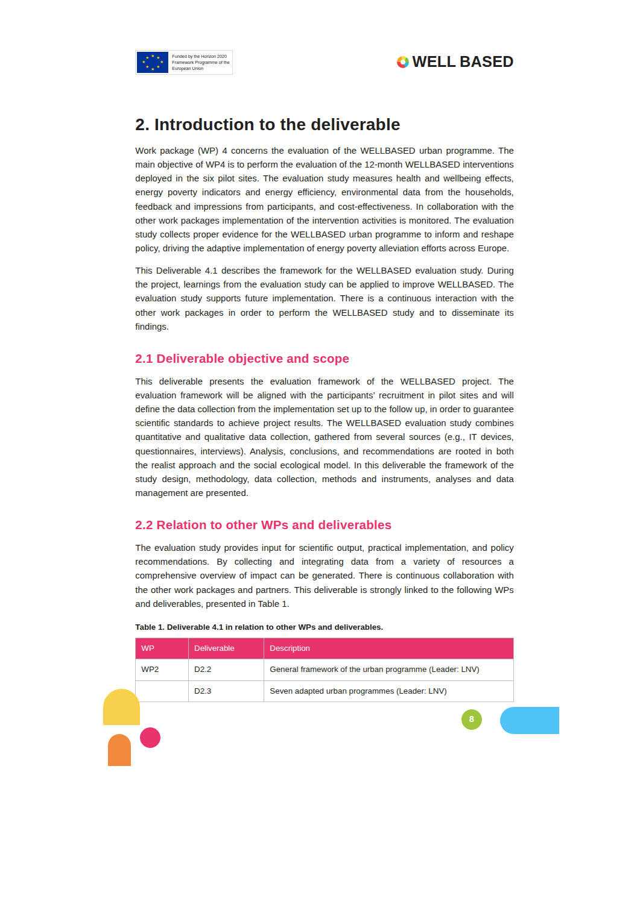★ ★ ★ ★ ★ ★ ★ ★
Funded by the Horizon 2020
Framework Programme of the
European Union
WELL BASED
2. Introduction to the deliverable
Work package (WP) 4 concerns the evaluation of the WELLBASED urban programme. The main objective of WP4 is to perform the evaluation of the 12-month WELLBASED interventions deployed in the six pilot sites. The evaluation study measures health and wellbeing effects, energy poverty indicators and energy efficiency, environmental data from the households, feedback and impressions from participants, and cost-effectiveness. In collaboration with the other work packages implementation of the intervention activities is monitored. The evaluation study collects proper evidence for the WELLBASED urban programme to inform and reshape policy, driving the adaptive implementation of energy poverty alleviation efforts across Europe.
This Deliverable 4.1 describes the framework for the WELLBASED evaluation study. During the project, learnings from the evaluation study can be applied to improve WELLBASED. The evaluation study supports future implementation. There is a continuous interaction with the other work packages in order to perform the WELLBASED study and to disseminate its findings.
2.1 Deliverable objective and scope
This deliverable presents the evaluation framework of the WELLBASED project. The evaluation framework will be aligned with the participants’ recruitment in pilot sites and will define the data collection from the implementation set up to the follow up, in order to guarantee scientific standards to achieve project results. The WELLBASED evaluation study combines quantitative and qualitative data collection, gathered from several sources (e.g., IT devices, questionnaires, interviews). Analysis, conclusions, and recommendations are rooted in both the realist approach and the social ecological model. In this deliverable the framework of the study design, methodology, data collection, methods and instruments, analyses and data management are presented.
2.2 Relation to other WPs and deliverables
The evaluation study provides input for scientific output, practical implementation, and policy recommendations. By collecting and integrating data from a variety of resources a comprehensive overview of impact can be generated. There is continuous collaboration with the other work packages and partners. This deliverable is strongly linked to the following WPs and deliverables, presented in Table 1.
Table 1. Deliverable 4.1 in relation to other WPs and deliverables.
| WP | Deliverable | Description |
| --- | --- | --- |
| WP2 | D2.2 | General framework of the urban programme (Leader: LNV) |
| | D2.3 | Seven adapted urban programmes (Leader: LNV) |
8